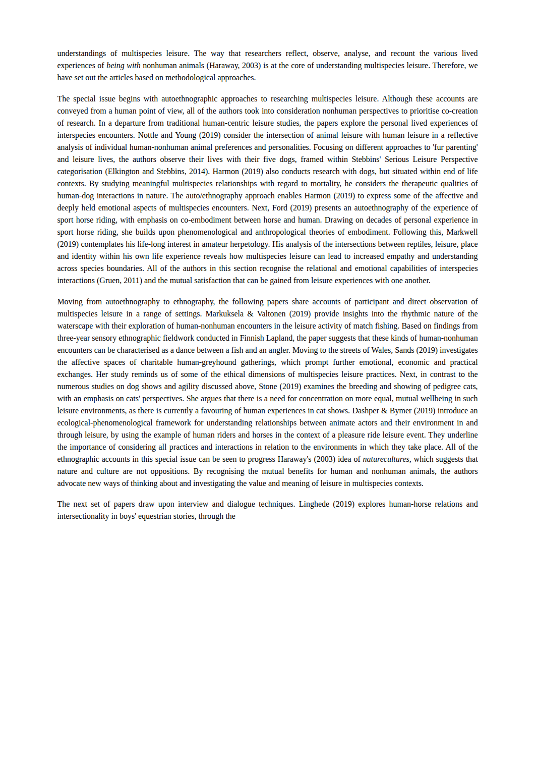understandings of multispecies leisure. The way that researchers reflect, observe, analyse, and recount the various lived experiences of being with nonhuman animals (Haraway, 2003) is at the core of understanding multispecies leisure. Therefore, we have set out the articles based on methodological approaches.
The special issue begins with autoethnographic approaches to researching multispecies leisure. Although these accounts are conveyed from a human point of view, all of the authors took into consideration nonhuman perspectives to prioritise co-creation of research. In a departure from traditional human-centric leisure studies, the papers explore the personal lived experiences of interspecies encounters. Nottle and Young (2019) consider the intersection of animal leisure with human leisure in a reflective analysis of individual human-nonhuman animal preferences and personalities. Focusing on different approaches to 'fur parenting' and leisure lives, the authors observe their lives with their five dogs, framed within Stebbins' Serious Leisure Perspective categorisation (Elkington and Stebbins, 2014). Harmon (2019) also conducts research with dogs, but situated within end of life contexts. By studying meaningful multispecies relationships with regard to mortality, he considers the therapeutic qualities of human-dog interactions in nature. The auto/ethnography approach enables Harmon (2019) to express some of the affective and deeply held emotional aspects of multispecies encounters. Next, Ford (2019) presents an autoethnography of the experience of sport horse riding, with emphasis on co-embodiment between horse and human. Drawing on decades of personal experience in sport horse riding, she builds upon phenomenological and anthropological theories of embodiment. Following this, Markwell (2019) contemplates his life-long interest in amateur herpetology. His analysis of the intersections between reptiles, leisure, place and identity within his own life experience reveals how multispecies leisure can lead to increased empathy and understanding across species boundaries. All of the authors in this section recognise the relational and emotional capabilities of interspecies interactions (Gruen, 2011) and the mutual satisfaction that can be gained from leisure experiences with one another.
Moving from autoethnography to ethnography, the following papers share accounts of participant and direct observation of multispecies leisure in a range of settings. Markuksela & Valtonen (2019) provide insights into the rhythmic nature of the waterscape with their exploration of human-nonhuman encounters in the leisure activity of match fishing. Based on findings from three-year sensory ethnographic fieldwork conducted in Finnish Lapland, the paper suggests that these kinds of human-nonhuman encounters can be characterised as a dance between a fish and an angler. Moving to the streets of Wales, Sands (2019) investigates the affective spaces of charitable human-greyhound gatherings, which prompt further emotional, economic and practical exchanges. Her study reminds us of some of the ethical dimensions of multispecies leisure practices. Next, in contrast to the numerous studies on dog shows and agility discussed above, Stone (2019) examines the breeding and showing of pedigree cats, with an emphasis on cats' perspectives. She argues that there is a need for concentration on more equal, mutual wellbeing in such leisure environments, as there is currently a favouring of human experiences in cat shows. Dashper & Bymer (2019) introduce an ecological-phenomenological framework for understanding relationships between animate actors and their environment in and through leisure, by using the example of human riders and horses in the context of a pleasure ride leisure event. They underline the importance of considering all practices and interactions in relation to the environments in which they take place. All of the ethnographic accounts in this special issue can be seen to progress Haraway's (2003) idea of naturecultures, which suggests that nature and culture are not oppositions. By recognising the mutual benefits for human and nonhuman animals, the authors advocate new ways of thinking about and investigating the value and meaning of leisure in multispecies contexts.
The next set of papers draw upon interview and dialogue techniques. Linghede (2019) explores human-horse relations and intersectionality in boys' equestrian stories, through the